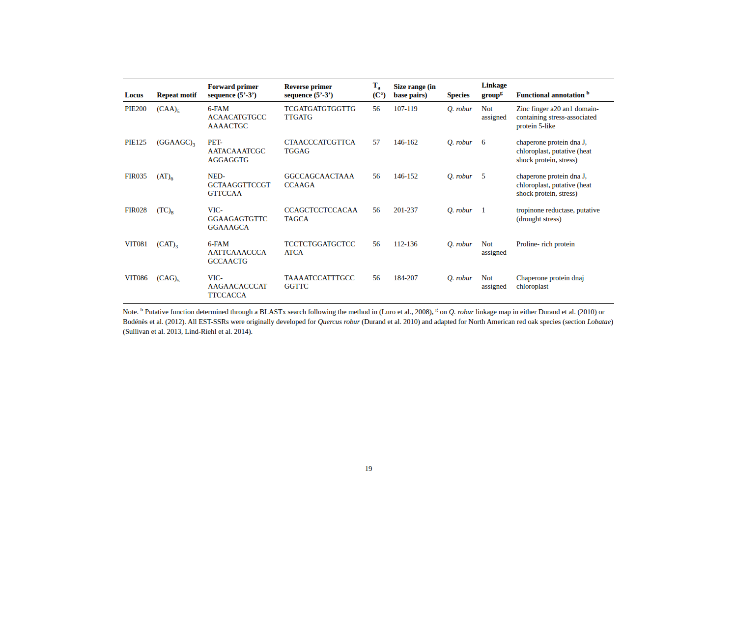| Locus | Repeat motif | Forward primer sequence (5’-3’) | Reverse primer sequence (5’-3’) | T a (C°) | Size range (in base pairs) | Species | Linkage group g | Functional annotation b |
| --- | --- | --- | --- | --- | --- | --- | --- | --- |
| PIE200 | (CAA) 5 | 6-FAM ACAACATGTGCC AAAACTGC | TCGATGATGTGGTTG TTGATG | 56 | 107-119 | Q. robur | Not assigned | Zinc finger a20 an1 domain- containing stress-associated protein 5-like |
| PIE125 | (GGAAGC) 3 | PET- AATACAAATCGC AGGAGGTG | CTAACCCATCGTTCA TGGAG | 57 | 146-162 | Q. robur | 6 | chaperone protein dna J, chloroplast, putative (heat shock protein, stress) |
| FIR035 | (AT) 6 | NED- GCTAAGGTTCCGT GTTCCAA | GGCCAGCAACTAAA CCAAGA | 56 | 146-152 | Q. robur | 5 | chaperone protein dna J, chloroplast, putative (heat shock protein, stress) |
| FIR028 | (TC) 8 | VIC- GGAAGAGTGTTC GGAAAGCA | CCAGCTCCTCCACAA TAGCA | 56 | 201-237 | Q. robur | 1 | tropinone reductase, putative (drought stress) |
| VIT081 | (CAT) 3 | 6-FAM AATTCAAACCCA GCCAACTG | TCCTCTGGATGCTCC ATCA | 56 | 112-136 | Q. robur | Not assigned | Proline- rich protein |
| VIT086 | (CAG) 5 | VIC- AAGAACACCCAT TTCCACCA | TAAAATCCATTTGCC GGTTC | 56 | 184-207 | Q. robur | Not assigned | Chaperone protein dnaj chloroplast |
Note. b Putative function determined through a BLASTx search following the method in (Luro et al., 2008), g on Q. robur linkage map in either Durand et al. (2010) or Bodénès et al. (2012). All EST-SSRs were originally developed for Quercus robur (Durand et al. 2010) and adapted for North American red oak species (section Lobatae) (Sullivan et al. 2013, Lind-Riehl et al. 2014).
19